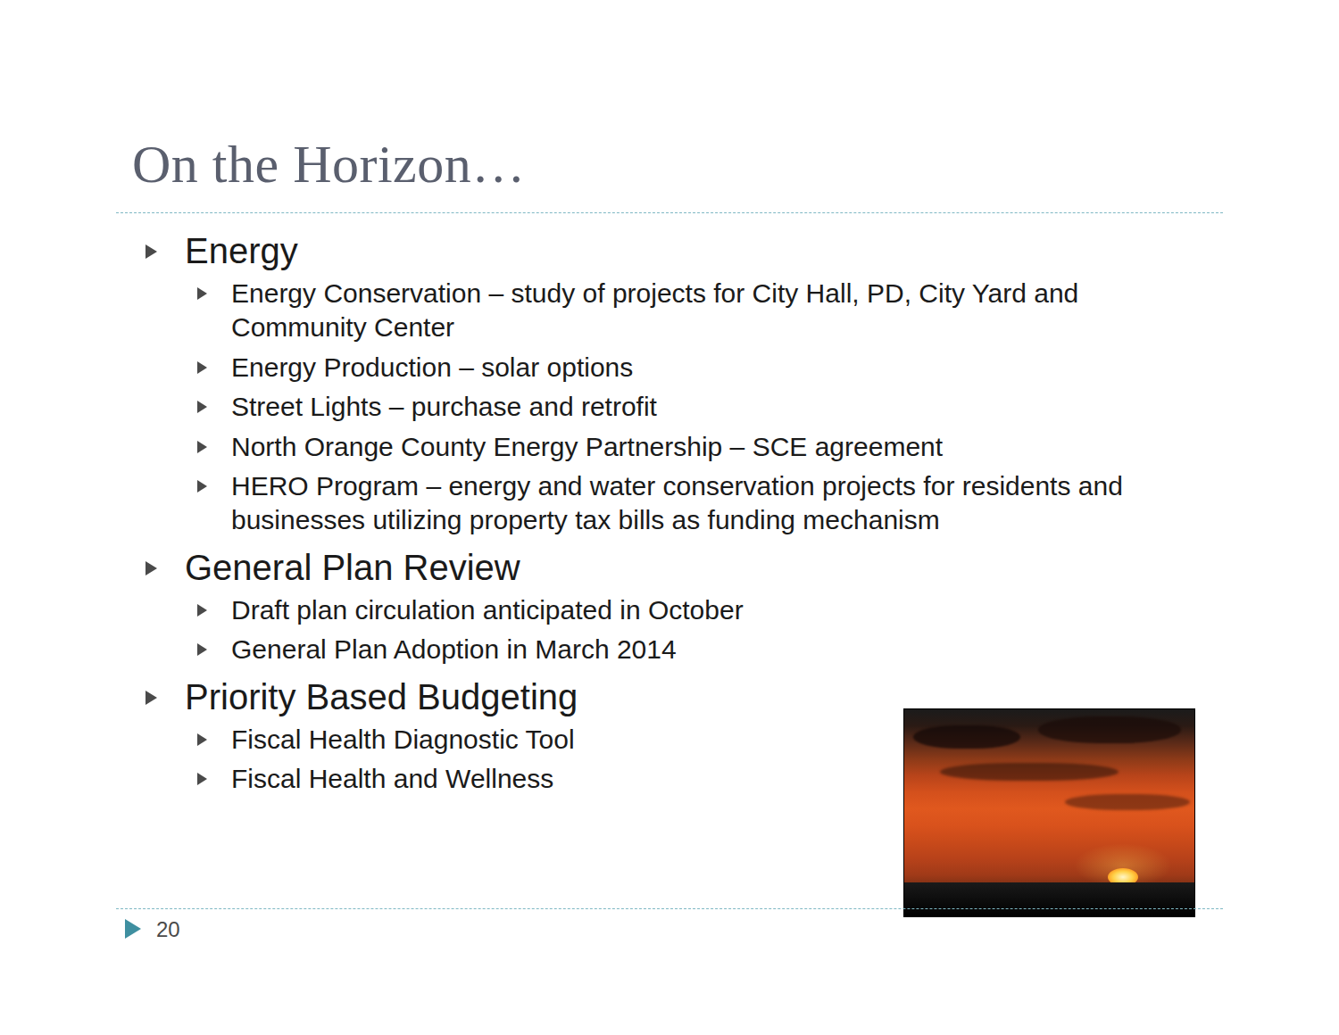On the Horizon…
Energy
Energy Conservation – study of projects for City Hall, PD, City Yard and Community Center
Energy Production – solar options
Street Lights – purchase and retrofit
North Orange County Energy Partnership – SCE agreement
HERO Program – energy and water conservation projects for residents and businesses utilizing property tax bills as funding mechanism
General Plan Review
Draft plan circulation anticipated in October
General Plan Adoption in March 2014
Priority Based Budgeting
Fiscal Health Diagnostic Tool
Fiscal Health and Wellness
20